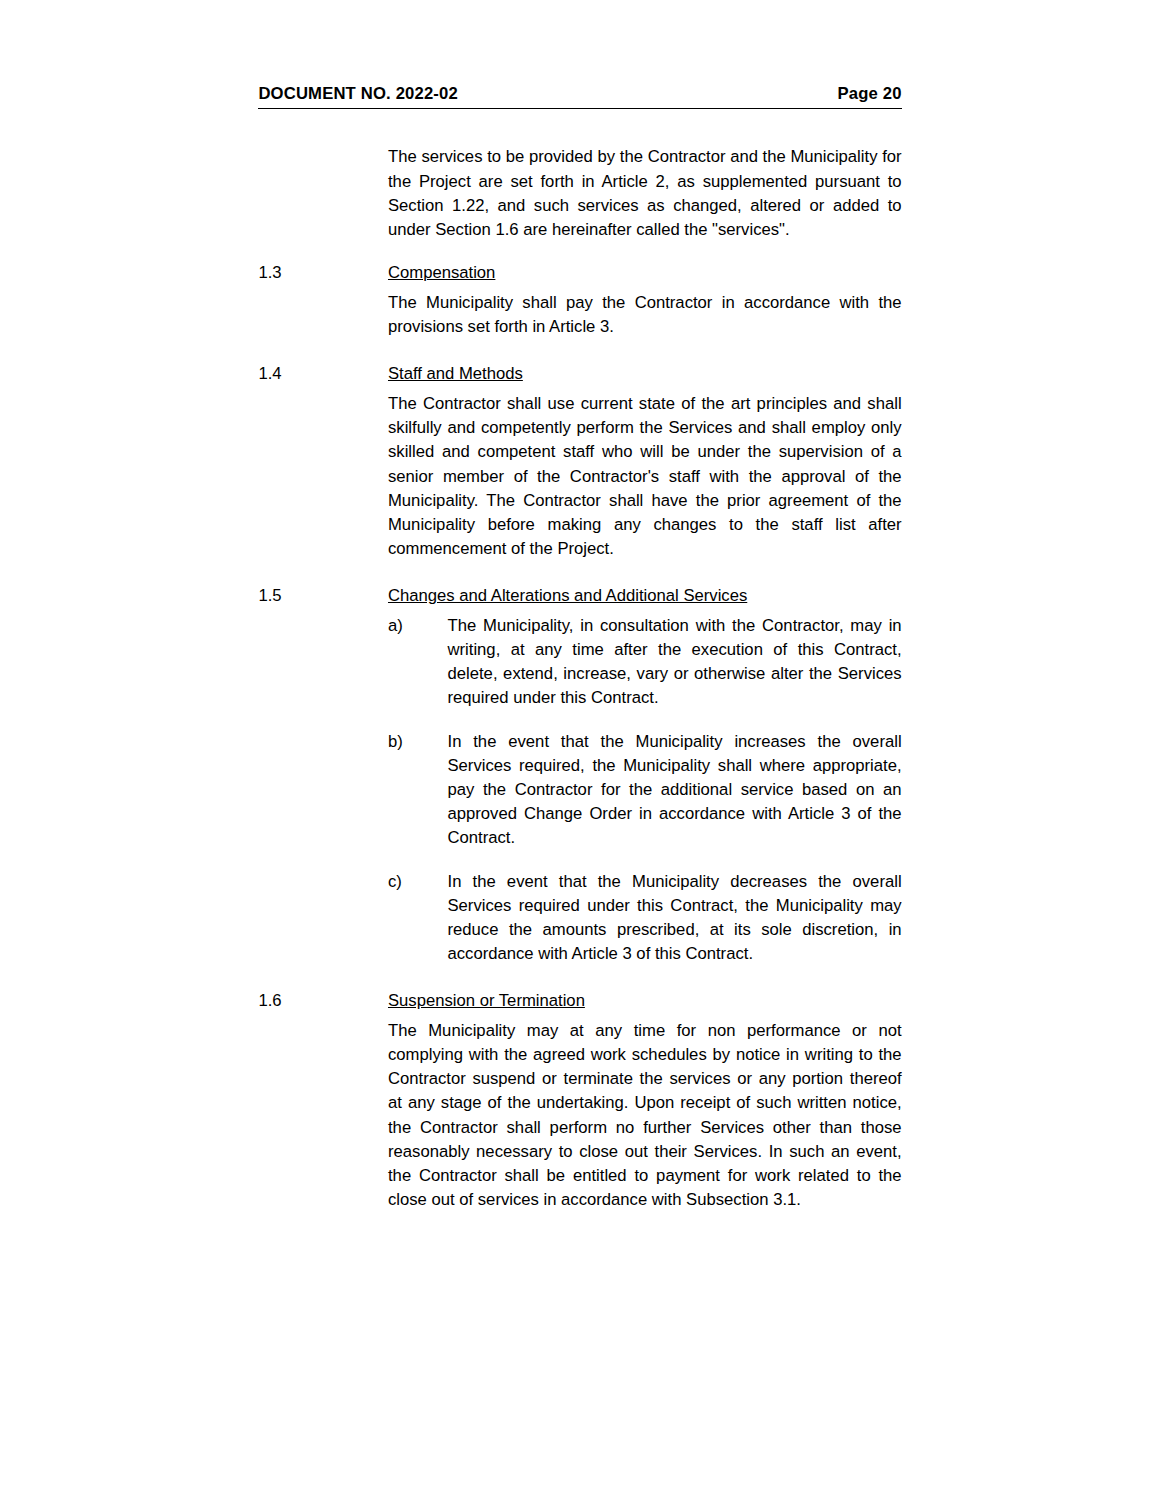Document No. 2022-02 Page 20
The services to be provided by the Contractor and the Municipality for the Project are set forth in Article 2, as supplemented pursuant to Section 1.22, and such services as changed, altered or added to under Section 1.6 are hereinafter called the "services".
1.3 Compensation
The Municipality shall pay the Contractor in accordance with the provisions set forth in Article 3.
1.4 Staff and Methods
The Contractor shall use current state of the art principles and shall skilfully and competently perform the Services and shall employ only skilled and competent staff who will be under the supervision of a senior member of the Contractor's staff with the approval of the Municipality. The Contractor shall have the prior agreement of the Municipality before making any changes to the staff list after commencement of the Project.
1.5 Changes and Alterations and Additional Services
a) The Municipality, in consultation with the Contractor, may in writing, at any time after the execution of this Contract, delete, extend, increase, vary or otherwise alter the Services required under this Contract.
b) In the event that the Municipality increases the overall Services required, the Municipality shall where appropriate, pay the Contractor for the additional service based on an approved Change Order in accordance with Article 3 of the Contract.
c) In the event that the Municipality decreases the overall Services required under this Contract, the Municipality may reduce the amounts prescribed, at its sole discretion, in accordance with Article 3 of this Contract.
1.6 Suspension or Termination
The Municipality may at any time for non performance or not complying with the agreed work schedules by notice in writing to the Contractor suspend or terminate the services or any portion thereof at any stage of the undertaking. Upon receipt of such written notice, the Contractor shall perform no further Services other than those reasonably necessary to close out their Services. In such an event, the Contractor shall be entitled to payment for work related to the close out of services in accordance with Subsection 3.1.